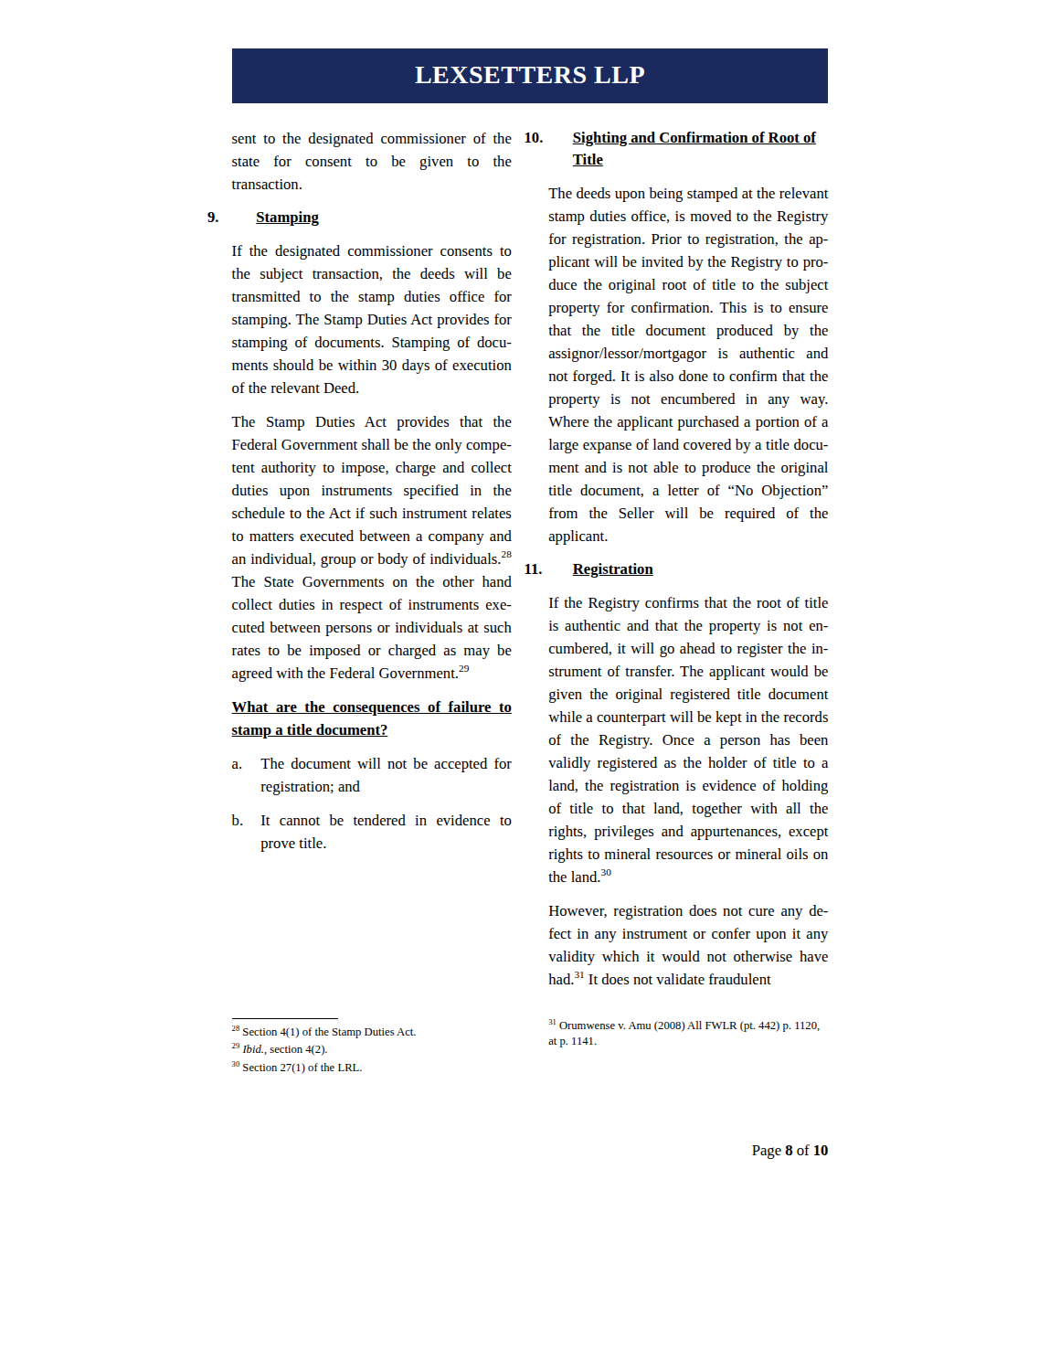LEXSETTERS LLP
sent to the designated commissioner of the state for consent to be given to the transaction.
9. Stamping
If the designated commissioner consents to the subject transaction, the deeds will be transmitted to the stamp duties office for stamping. The Stamp Duties Act provides for stamping of documents. Stamping of documents should be within 30 days of execution of the relevant Deed.
The Stamp Duties Act provides that the Federal Government shall be the only competent authority to impose, charge and collect duties upon instruments specified in the schedule to the Act if such instrument relates to matters executed between a company and an individual, group or body of individuals.28 The State Governments on the other hand collect duties in respect of instruments executed between persons or individuals at such rates to be imposed or charged as may be agreed with the Federal Government.29
What are the consequences of failure to stamp a title document?
a. The document will not be accepted for registration; and
b. It cannot be tendered in evidence to prove title.
10. Sighting and Confirmation of Root of Title
The deeds upon being stamped at the relevant stamp duties office, is moved to the Registry for registration. Prior to registration, the applicant will be invited by the Registry to produce the original root of title to the subject property for confirmation. This is to ensure that the title document produced by the assignor/lessor/mortgagor is authentic and not forged. It is also done to confirm that the property is not encumbered in any way. Where the applicant purchased a portion of a large expanse of land covered by a title document and is not able to produce the original title document, a letter of “No Objection” from the Seller will be required of the applicant.
11. Registration
If the Registry confirms that the root of title is authentic and that the property is not encumbered, it will go ahead to register the instrument of transfer. The applicant would be given the original registered title document while a counterpart will be kept in the records of the Registry. Once a person has been validly registered as the holder of title to a land, the registration is evidence of holding of title to that land, together with all the rights, privileges and appurtenances, except rights to mineral resources or mineral oils on the land.30
However, registration does not cure any defect in any instrument or confer upon it any validity which it would not otherwise have had.31 It does not validate fraudulent
28 Section 4(1) of the Stamp Duties Act.
29 Ibid., section 4(2).
30 Section 27(1) of the LRL.
31 Orumwense v. Amu (2008) All FWLR (pt. 442) p. 1120, at p. 1141.
Page 8 of 10